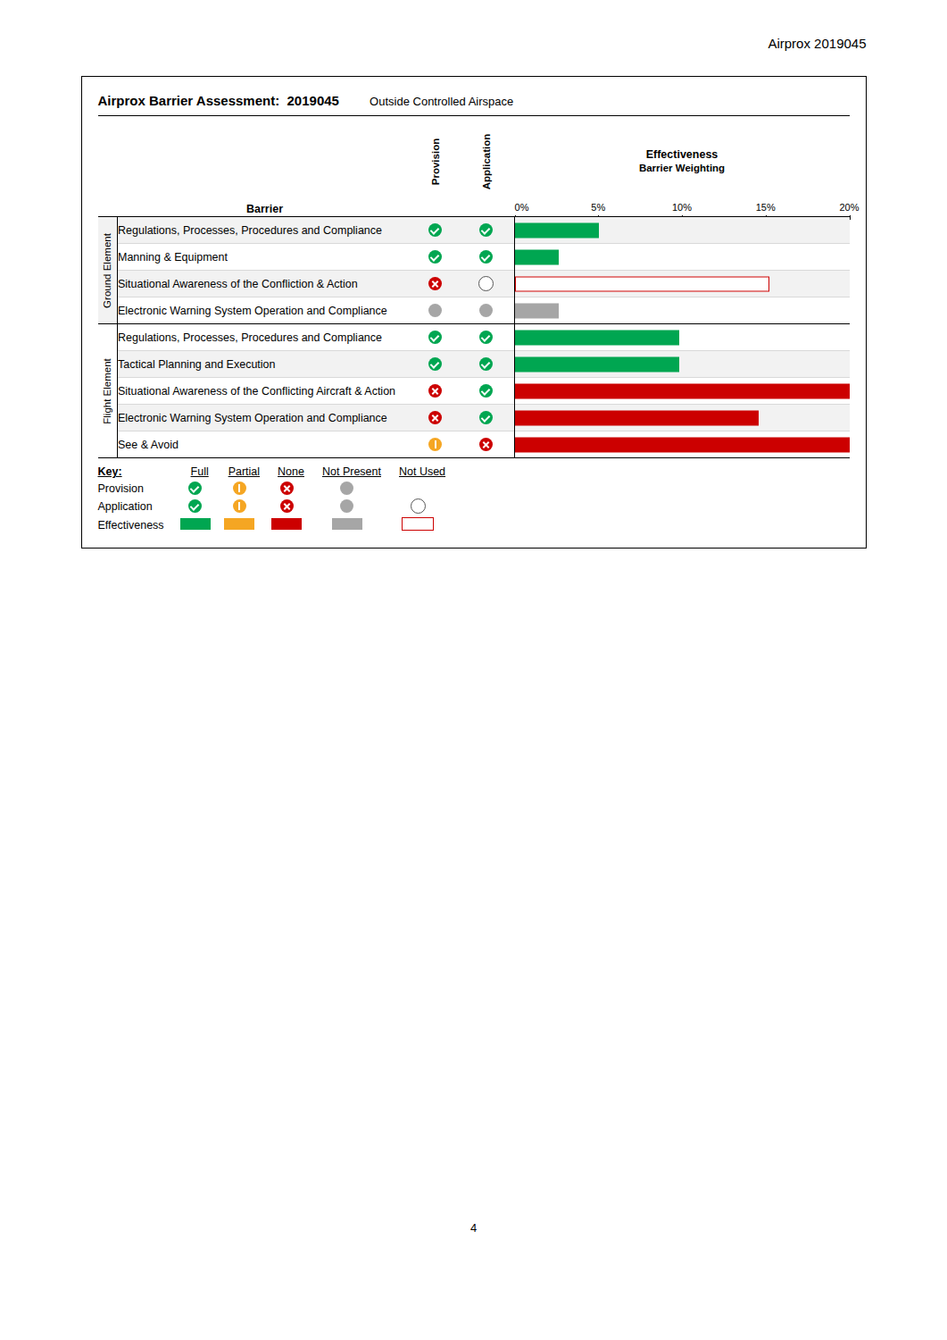Airprox 2019045
Airprox Barrier Assessment: 2019045 Outside Controlled Airspace
| | | Provision | Application | Effectiveness Barrier Weighting |
| | Barrier | | | 0% 5% 10% 15% 20% |
| Ground Element | Regulations, Processes, Procedures and Compliance | | | |
| Manning & Equipment | | | |
| Situational Awareness of the Confliction & Action | | | |
| Electronic Warning System Operation and Compliance | | | |
| Flight Element | Regulations, Processes, Procedures and Compliance | | | |
| Tactical Planning and Execution | | | |
| Situational Awareness of the Conflicting Aircraft & Action | | | |
| Electronic Warning System Operation and Compliance | | | |
| See & Avoid | | | |
| Key: | Full | Partial | None | Not Present | Not Used |
| --- | --- | --- | --- | --- | --- |
| Provision | | | | | |
| Application | | | | | |
| Effectiveness | | | | | |
4